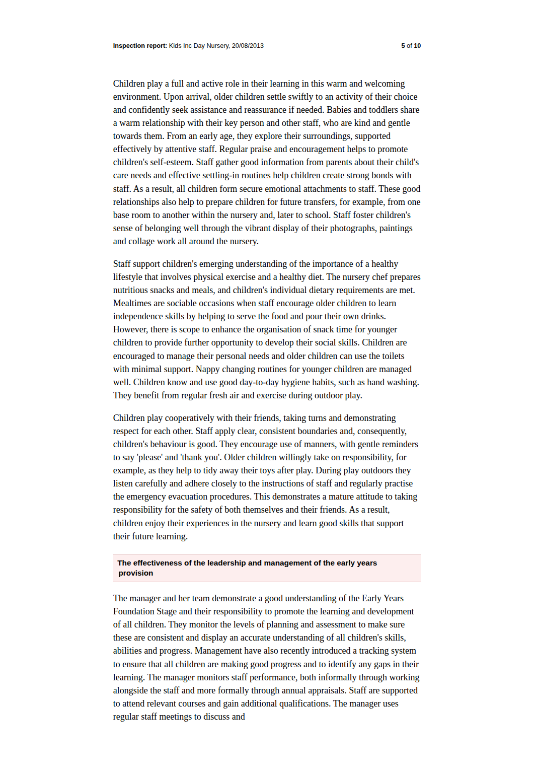Inspection report: Kids Inc Day Nursery, 20/08/2013
5 of 10
Children play a full and active role in their learning in this warm and welcoming environment. Upon arrival, older children settle swiftly to an activity of their choice and confidently seek assistance and reassurance if needed. Babies and toddlers share a warm relationship with their key person and other staff, who are kind and gentle towards them. From an early age, they explore their surroundings, supported effectively by attentive staff. Regular praise and encouragement helps to promote children's self-esteem. Staff gather good information from parents about their child's care needs and effective settling-in routines help children create strong bonds with staff. As a result, all children form secure emotional attachments to staff. These good relationships also help to prepare children for future transfers, for example, from one base room to another within the nursery and, later to school. Staff foster children's sense of belonging well through the vibrant display of their photographs, paintings and collage work all around the nursery.
Staff support children's emerging understanding of the importance of a healthy lifestyle that involves physical exercise and a healthy diet. The nursery chef prepares nutritious snacks and meals, and children's individual dietary requirements are met. Mealtimes are sociable occasions when staff encourage older children to learn independence skills by helping to serve the food and pour their own drinks. However, there is scope to enhance the organisation of snack time for younger children to provide further opportunity to develop their social skills. Children are encouraged to manage their personal needs and older children can use the toilets with minimal support. Nappy changing routines for younger children are managed well. Children know and use good day-to-day hygiene habits, such as hand washing. They benefit from regular fresh air and exercise during outdoor play.
Children play cooperatively with their friends, taking turns and demonstrating respect for each other. Staff apply clear, consistent boundaries and, consequently, children's behaviour is good. They encourage use of manners, with gentle reminders to say 'please' and 'thank you'. Older children willingly take on responsibility, for example, as they help to tidy away their toys after play. During play outdoors they listen carefully and adhere closely to the instructions of staff and regularly practise the emergency evacuation procedures. This demonstrates a mature attitude to taking responsibility for the safety of both themselves and their friends. As a result, children enjoy their experiences in the nursery and learn good skills that support their future learning.
The effectiveness of the leadership and management of the early years provision
The manager and her team demonstrate a good understanding of the Early Years Foundation Stage and their responsibility to promote the learning and development of all children. They monitor the levels of planning and assessment to make sure these are consistent and display an accurate understanding of all children's skills, abilities and progress. Management have also recently introduced a tracking system to ensure that all children are making good progress and to identify any gaps in their learning. The manager monitors staff performance, both informally through working alongside the staff and more formally through annual appraisals. Staff are supported to attend relevant courses and gain additional qualifications. The manager uses regular staff meetings to discuss and